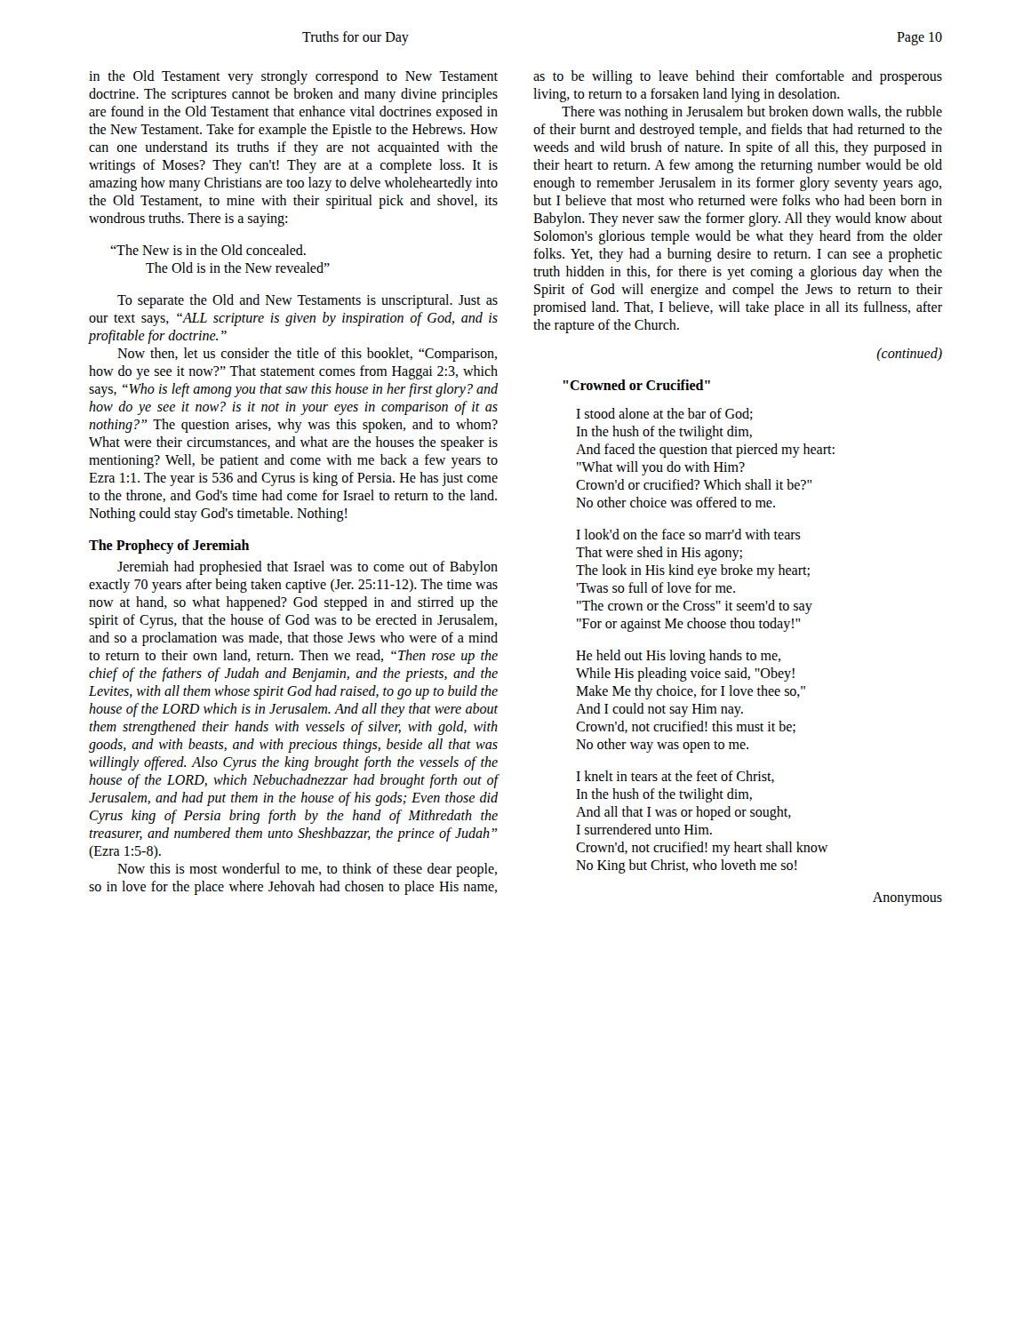Truths for our Day Page 10
in the Old Testament very strongly correspond to New Testament doctrine. The scriptures cannot be broken and many divine principles are found in the Old Testament that enhance vital doctrines exposed in the New Testament. Take for example the Epistle to the Hebrews. How can one understand its truths if they are not acquainted with the writings of Moses? They can't! They are at a complete loss. It is amazing how many Christians are too lazy to delve wholeheartedly into the Old Testament, to mine with their spiritual pick and shovel, its wondrous truths. There is a saying:
“The New is in the Old concealed. The Old is in the New revealed”
To separate the Old and New Testaments is unscriptural. Just as our text says, “ALL scripture is given by inspiration of God, and is profitable for doctrine.”
Now then, let us consider the title of this booklet, “Comparison, how do ye see it now?” That statement comes from Haggai 2:3, which says, “Who is left among you that saw this house in her first glory? and how do ye see it now? is it not in your eyes in comparison of it as nothing?” The question arises, why was this spoken, and to whom? What were their circumstances, and what are the houses the speaker is mentioning? Well, be patient and come with me back a few years to Ezra 1:1. The year is 536 and Cyrus is king of Persia. He has just come to the throne, and God's time had come for Israel to return to the land. Nothing could stay God's timetable. Nothing!
The Prophecy of Jeremiah
Jeremiah had prophesied that Israel was to come out of Babylon exactly 70 years after being taken captive (Jer. 25:11-12). The time was now at hand, so what happened? God stepped in and stirred up the spirit of Cyrus, that the house of God was to be erected in Jerusalem, and so a proclamation was made, that those Jews who were of a mind to return to their own land, return. Then we read, “Then rose up the chief of the fathers of Judah and Benjamin, and the priests, and the Levites, with all them whose spirit God had raised, to go up to build the house of the LORD which is in Jerusalem. And all they that were about them strengthened their hands with vessels of silver, with gold, with goods, and with beasts, and with precious things, beside all that was willingly offered. Also Cyrus the king brought forth the vessels of the house of the LORD, which Nebuchadnezzar had brought forth out of Jerusalem, and had put them in the house of his gods; Even those did Cyrus king of Persia bring forth by the hand of Mithredath the treasurer, and numbered them unto Sheshbazzar, the prince of Judah” (Ezra 1:5-8).
Now this is most wonderful to me, to think of these dear people, so in love for the place where Jehovah had chosen to place His name, as to be willing to leave behind their comfortable and prosperous living, to return to a forsaken land lying in desolation.
There was nothing in Jerusalem but broken down walls, the rubble of their burnt and destroyed temple, and fields that had returned to the weeds and wild brush of nature. In spite of all this, they purposed in their heart to return. A few among the returning number would be old enough to remember Jerusalem in its former glory seventy years ago, but I believe that most who returned were folks who had been born in Babylon. They never saw the former glory. All they would know about Solomon's glorious temple would be what they heard from the older folks. Yet, they had a burning desire to return. I can see a prophetic truth hidden in this, for there is yet coming a glorious day when the Spirit of God will energize and compel the Jews to return to their promised land. That, I believe, will take place in all its fullness, after the rapture of the Church.
(continued)
"Crowned or Crucified"
I stood alone at the bar of God;
In the hush of the twilight dim,
And faced the question that pierced my heart:
"What will you do with Him?
Crown'd or crucified? Which shall it be?"
No other choice was offered to me.
I look'd on the face so marr'd with tears
That were shed in His agony;
The look in His kind eye broke my heart;
'Twas so full of love for me.
"The crown or the Cross" it seem'd to say
"For or against Me choose thou today!"
He held out His loving hands to me,
While His pleading voice said, "Obey!
Make Me thy choice, for I love thee so,"
And I could not say Him nay.
Crown'd, not crucified! this must it be;
No other way was open to me.
I knelt in tears at the feet of Christ,
In the hush of the twilight dim,
And all that I was or hoped or sought,
I surrendered unto Him.
Crown'd, not crucified! my heart shall know
No King but Christ, who loveth me so!
Anonymous